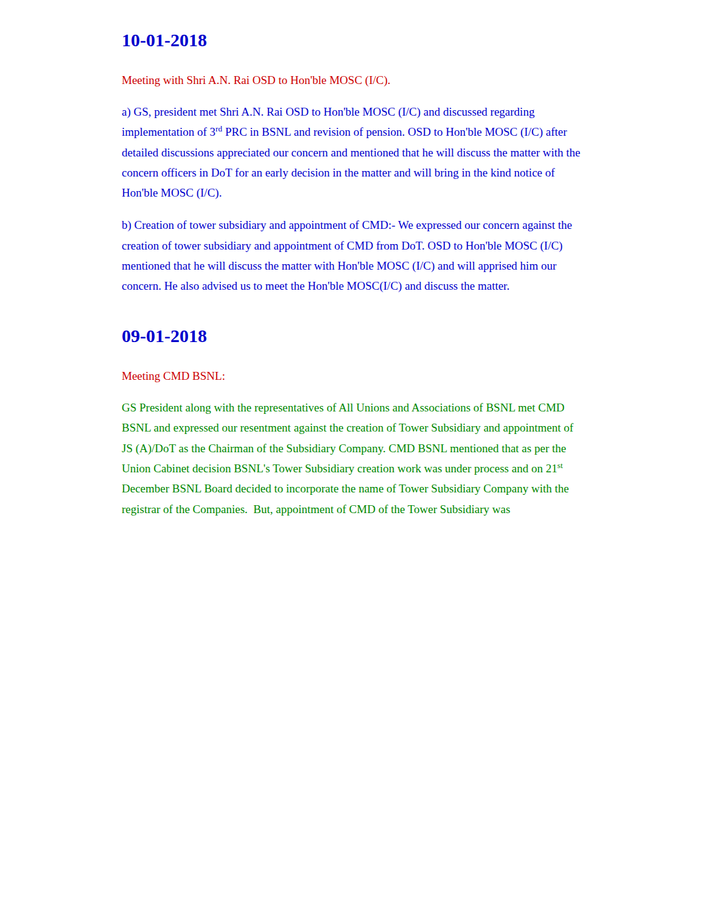10-01-2018
Meeting with Shri A.N. Rai OSD to Hon'ble MOSC (I/C).
a) GS, president met Shri A.N. Rai OSD to Hon'ble MOSC (I/C) and discussed regarding implementation of 3rd PRC in BSNL and revision of pension. OSD to Hon'ble MOSC (I/C) after detailed discussions appreciated our concern and mentioned that he will discuss the matter with the concern officers in DoT for an early decision in the matter and will bring in the kind notice of Hon'ble MOSC (I/C).
b) Creation of tower subsidiary and appointment of CMD:- We expressed our concern against the creation of tower subsidiary and appointment of CMD from DoT. OSD to Hon'ble MOSC (I/C) mentioned that he will discuss the matter with Hon'ble MOSC (I/C) and will apprised him our concern. He also advised us to meet the Hon'ble MOSC(I/C) and discuss the matter.
09-01-2018
Meeting CMD BSNL:
GS President along with the representatives of All Unions and Associations of BSNL met CMD BSNL and expressed our resentment against the creation of Tower Subsidiary and appointment of JS (A)/DoT as the Chairman of the Subsidiary Company. CMD BSNL mentioned that as per the Union Cabinet decision BSNL's Tower Subsidiary creation work was under process and on 21st December BSNL Board decided to incorporate the name of Tower Subsidiary Company with the registrar of the Companies. But, appointment of CMD of the Tower Subsidiary was